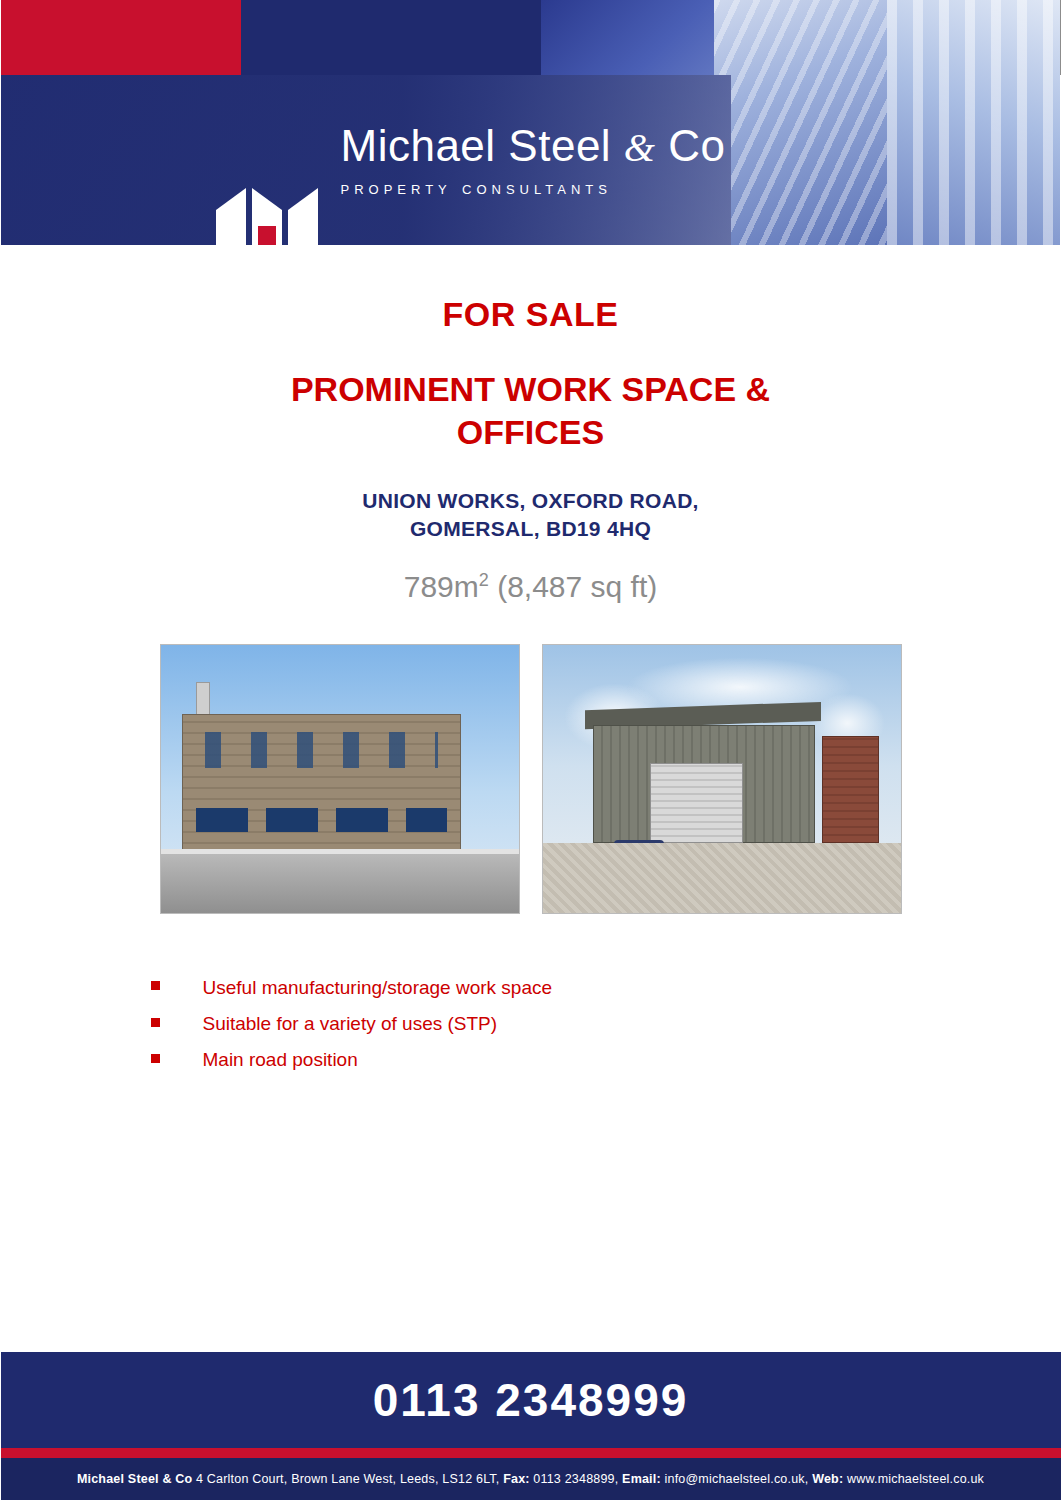Michael Steel & Co
Property Consultants
FOR SALE
PROMINENT WORK SPACE &
OFFICES
UNION WORKS, OXFORD ROAD,
GOMERSAL, BD19 4HQ
789m2 (8,487 sq ft)
Useful manufacturing/storage work space
Suitable for a variety of uses (STP)
Main road position
0113 2348999
Michael Steel & Co 4 Carlton Court, Brown Lane West, Leeds, LS12 6LT, Fax: 0113 2348899, Email: info@michaelsteel.co.uk, Web: www.michaelsteel.co.uk